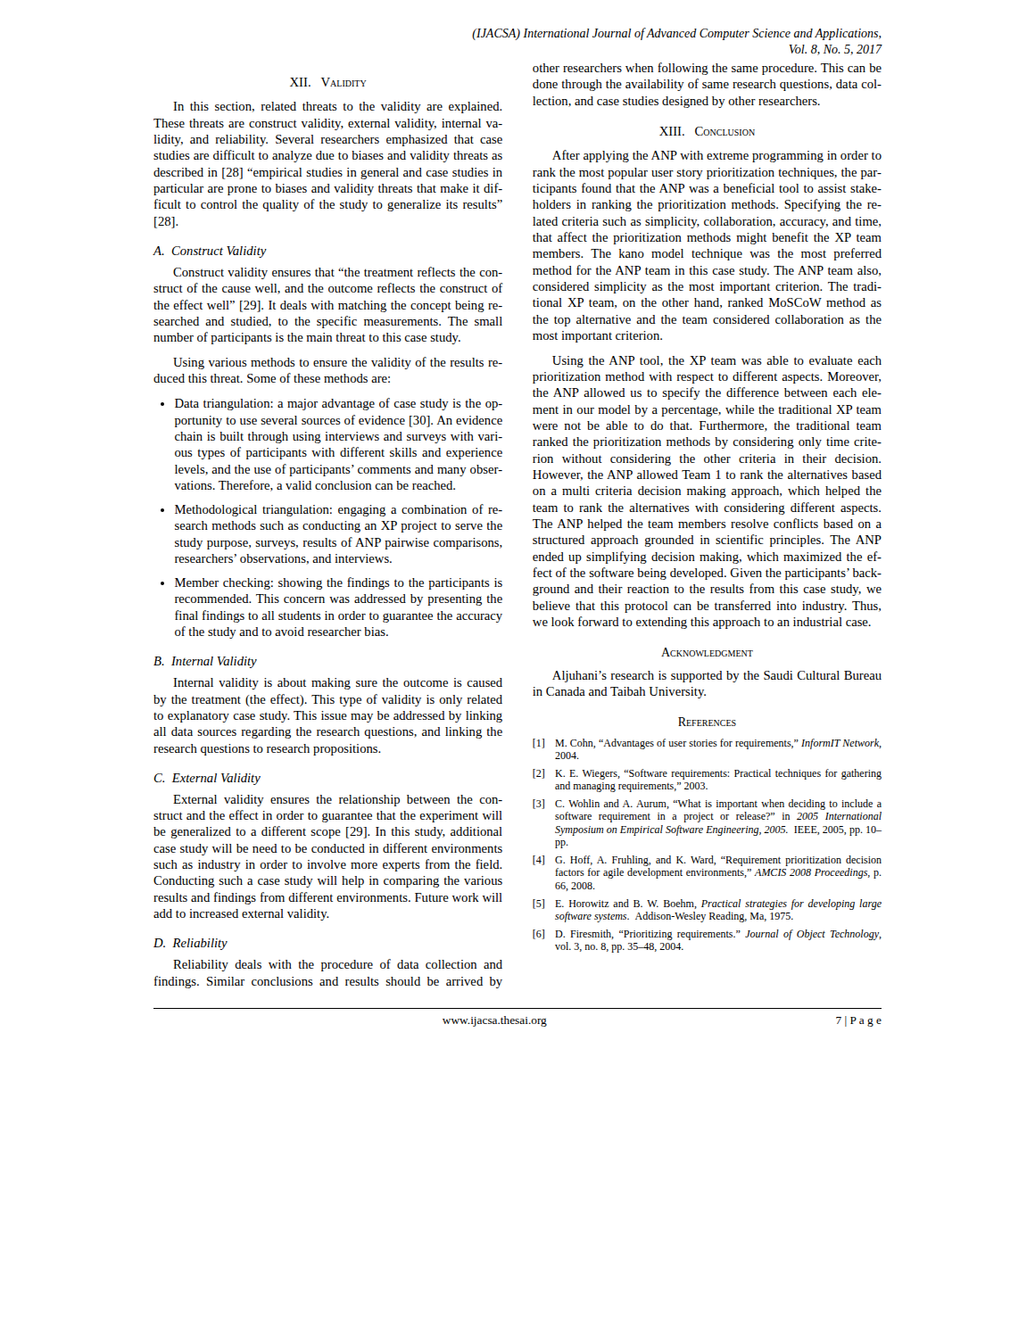(IJACSA) International Journal of Advanced Computer Science and Applications, Vol. 8, No. 5, 2017
XII. Validity
In this section, related threats to the validity are explained. These threats are construct validity, external validity, internal validity, and reliability. Several researchers emphasized that case studies are difficult to analyze due to biases and validity threats as described in [28] “empirical studies in general and case studies in particular are prone to biases and validity threats that make it difficult to control the quality of the study to generalize its results” [28].
A. Construct Validity
Construct validity ensures that “the treatment reflects the construct of the cause well, and the outcome reflects the construct of the effect well” [29]. It deals with matching the concept being researched and studied, to the specific measurements. The small number of participants is the main threat to this case study.
Using various methods to ensure the validity of the results reduced this threat. Some of these methods are:
Data triangulation: a major advantage of case study is the opportunity to use several sources of evidence [30]. An evidence chain is built through using interviews and surveys with various types of participants with different skills and experience levels, and the use of participants’ comments and many observations. Therefore, a valid conclusion can be reached.
Methodological triangulation: engaging a combination of research methods such as conducting an XP project to serve the study purpose, surveys, results of ANP pairwise comparisons, researchers’ observations, and interviews.
Member checking: showing the findings to the participants is recommended. This concern was addressed by presenting the final findings to all students in order to guarantee the accuracy of the study and to avoid researcher bias.
B. Internal Validity
Internal validity is about making sure the outcome is caused by the treatment (the effect). This type of validity is only related to explanatory case study. This issue may be addressed by linking all data sources regarding the research questions, and linking the research questions to research propositions.
C. External Validity
External validity ensures the relationship between the construct and the effect in order to guarantee that the experiment will be generalized to a different scope [29]. In this study, additional case study will be need to be conducted in different environments such as industry in order to involve more experts from the field. Conducting such a case study will help in comparing the various results and findings from different environments. Future work will add to increased external validity.
D. Reliability
Reliability deals with the procedure of data collection and findings. Similar conclusions and results should be arrived by other researchers when following the same procedure. This can be done through the availability of same research questions, data collection, and case studies designed by other researchers.
XIII. Conclusion
After applying the ANP with extreme programming in order to rank the most popular user story prioritization techniques, the participants found that the ANP was a beneficial tool to assist stakeholders in ranking the prioritization methods. Specifying the related criteria such as simplicity, collaboration, accuracy, and time, that affect the prioritization methods might benefit the XP team members. The kano model technique was the most preferred method for the ANP team in this case study. The ANP team also, considered simplicity as the most important criterion. The traditional XP team, on the other hand, ranked MoSCoW method as the top alternative and the team considered collaboration as the most important criterion.
Using the ANP tool, the XP team was able to evaluate each prioritization method with respect to different aspects. Moreover, the ANP allowed us to specify the difference between each element in our model by a percentage, while the traditional XP team were not be able to do that. Furthermore, the traditional team ranked the prioritization methods by considering only time criterion without considering the other criteria in their decision. However, the ANP allowed Team 1 to rank the alternatives based on a multi criteria decision making approach, which helped the team to rank the alternatives with considering different aspects. The ANP helped the team members resolve conflicts based on a structured approach grounded in scientific principles. The ANP ended up simplifying decision making, which maximized the effect of the software being developed. Given the participants’ background and their reaction to the results from this case study, we believe that this protocol can be transferred into industry. Thus, we look forward to extending this approach to an industrial case.
Acknowledgment
Aljuhani’s research is supported by the Saudi Cultural Bureau in Canada and Taibah University.
References
M. Cohn, “Advantages of user stories for requirements,” InformIT Network, 2004.
K. E. Wiegers, “Software requirements: Practical techniques for gathering and managing requirements,” 2003.
C. Wohlin and A. Aurum, “What is important when deciding to include a software requirement in a project or release?” in 2005 International Symposium on Empirical Software Engineering, 2005. IEEE, 2005, pp. 10–pp.
G. Hoff, A. Fruhling, and K. Ward, “Requirement prioritization decision factors for agile development environments,” AMCIS 2008 Proceedings, p. 66, 2008.
E. Horowitz and B. W. Boehm, Practical strategies for developing large software systems. Addison-Wesley Reading, Ma, 1975.
D. Firesmith, “Prioritizing requirements.” Journal of Object Technology, vol. 3, no. 8, pp. 35–48, 2004.
www.ijacsa.thesai.org 7 | P a g e